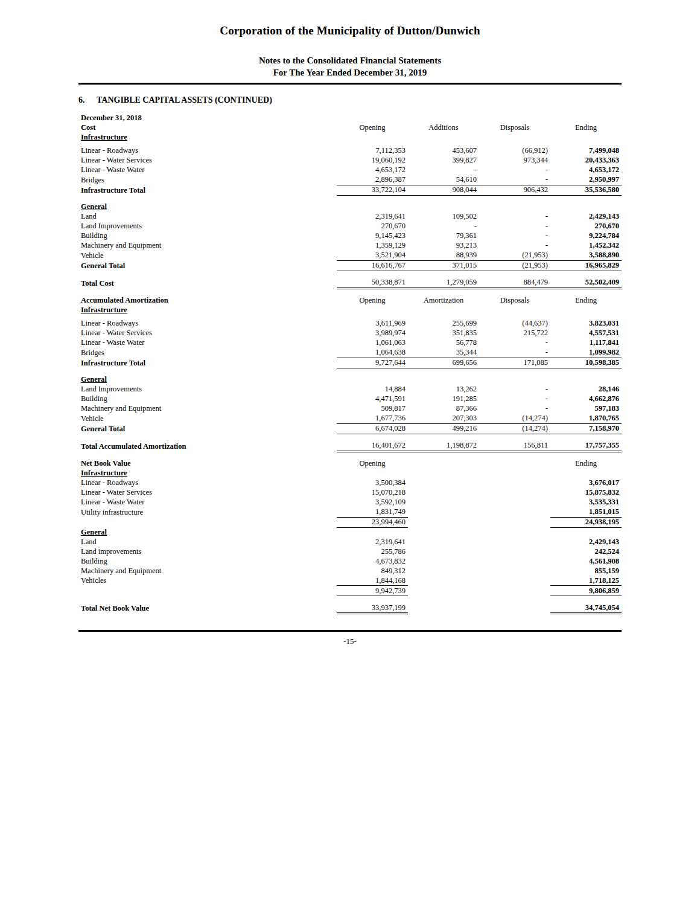Corporation of the Municipality of Dutton/Dunwich
Notes to the Consolidated Financial Statements
For The Year Ended December 31, 2019
6. TANGIBLE CAPITAL ASSETS (CONTINUED)
| December 31, 2018 |
| Cost | Opening | Additions | Disposals | Ending |
| Infrastructure | | | | |
| Linear - Roadways | 7,112,353 | 453,607 | (66,912) | 7,499,048 |
| Linear - Water Services | 19,060,192 | 399,827 | 973,344 | 20,433,363 |
| Linear - Waste Water | 4,653,172 | - | - | 4,653,172 |
| Bridges | 2,896,387 | 54,610 | - | 2,950,997 |
| Infrastructure Total | 33,722,104 | 908,044 | 906,432 | 35,536,580 |
| General | | | | |
| Land | 2,319,641 | 109,502 | - | 2,429,143 |
| Land Improvements | 270,670 | - | - | 270,670 |
| Building | 9,145,423 | 79,361 | - | 9,224,784 |
| Machinery and Equipment | 1,359,129 | 93,213 | - | 1,452,342 |
| Vehicle | 3,521,904 | 88,939 | (21,953) | 3,588,890 |
| General Total | 16,616,767 | 371,015 | (21,953) | 16,965,829 |
| Total Cost | 50,338,871 | 1,279,059 | 884,479 | 52,502,409 |
| Accumulated Amortization | Opening | Amortization | Disposals | Ending |
| Infrastructure | | | | |
| Linear - Roadways | 3,611,969 | 255,699 | (44,637) | 3,823,031 |
| Linear - Water Services | 3,989,974 | 351,835 | 215,722 | 4,557,531 |
| Linear - Waste Water | 1,061,063 | 56,778 | - | 1,117,841 |
| Bridges | 1,064,638 | 35,344 | - | 1,099,982 |
| Infrastructure Total | 9,727,644 | 699,656 | 171,085 | 10,598,385 |
| General | | | | |
| Land Improvements | 14,884 | 13,262 | - | 28,146 |
| Building | 4,471,591 | 191,285 | - | 4,662,876 |
| Machinery and Equipment | 509,817 | 87,366 | - | 597,183 |
| Vehicle | 1,677,736 | 207,303 | (14,274) | 1,870,765 |
| General Total | 6,674,028 | 499,216 | (14,274) | 7,158,970 |
| Total Accumulated Amortization | 16,401,672 | 1,198,872 | 156,811 | 17,757,355 |
| Net Book Value | Opening | | | Ending |
| Infrastructure | | | | |
| Linear - Roadways | 3,500,384 | | | 3,676,017 |
| Linear - Water Services | 15,070,218 | | | 15,875,832 |
| Linear - Waste Water | 3,592,109 | | | 3,535,331 |
| Utility infrastructure | 1,831,749 | | | 1,851,015 |
| | 23,994,460 | | | 24,938,195 |
| General | | | | |
| Land | 2,319,641 | | | 2,429,143 |
| Land improvements | 255,786 | | | 242,524 |
| Building | 4,673,832 | | | 4,561,908 |
| Machinery and Equipment | 849,312 | | | 855,159 |
| Vehicles | 1,844,168 | | | 1,718,125 |
| | 9,942,739 | | | 9,806,859 |
| Total Net Book Value | 33,937,199 | | | 34,745,054 |
-15-